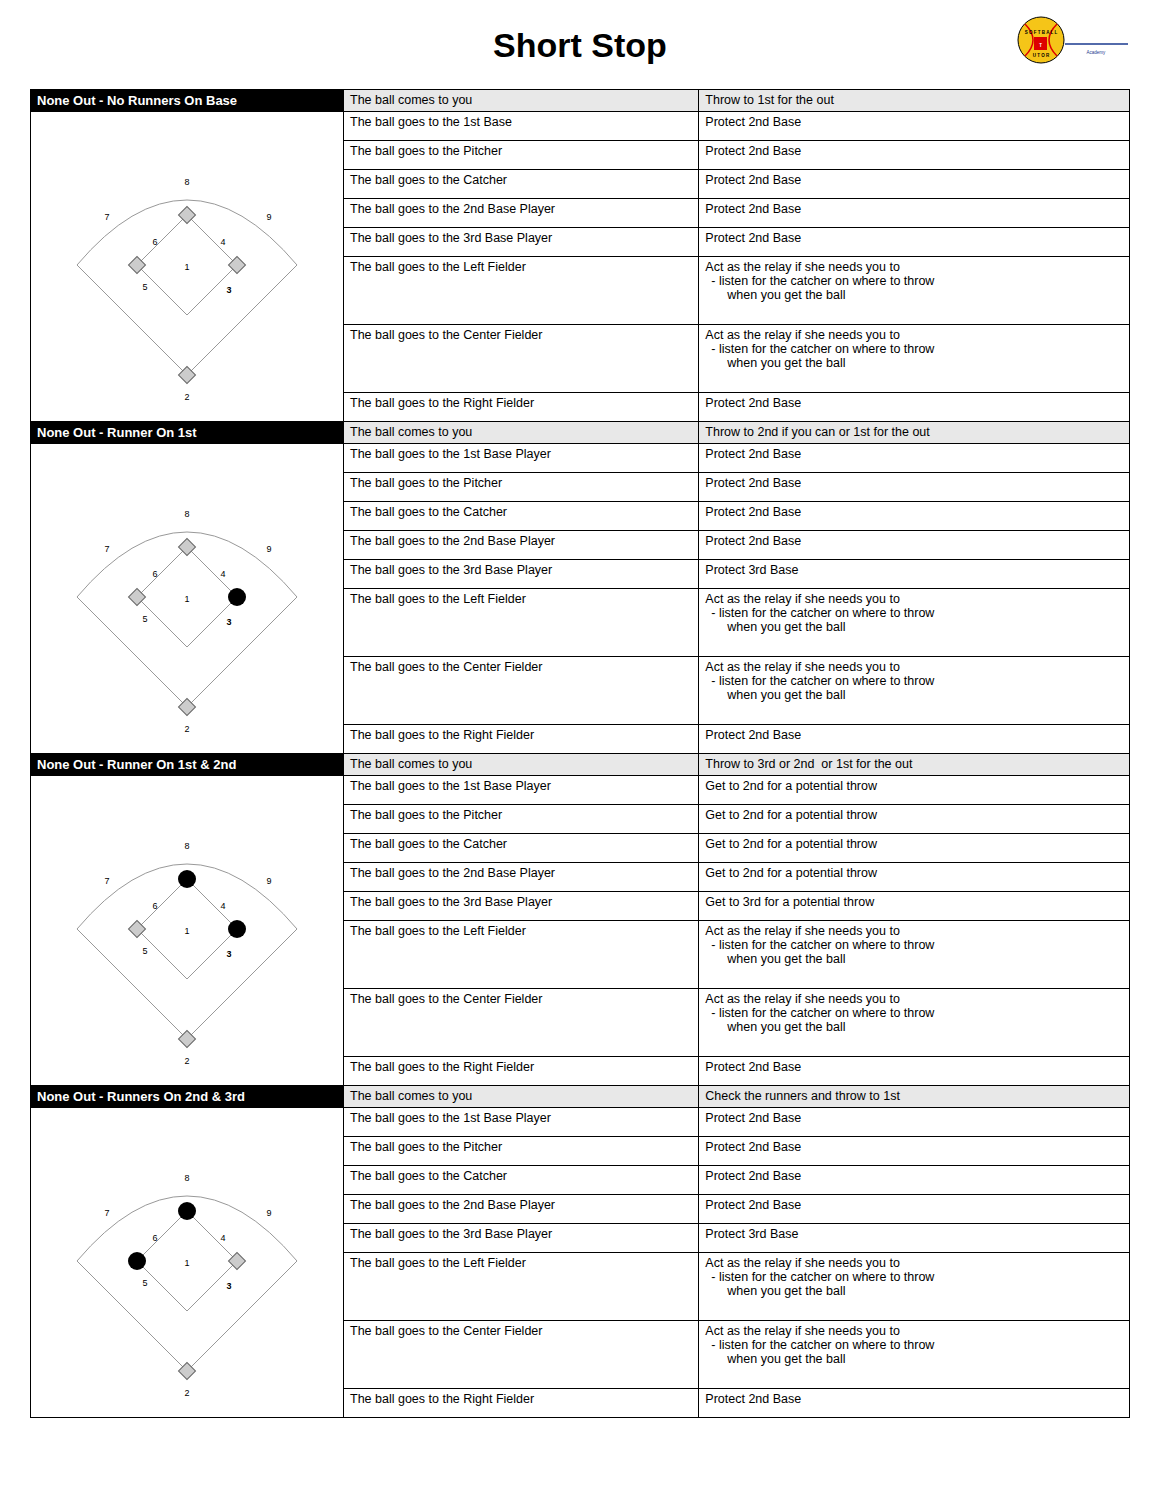Short Stop
S O F T B A L L T U T O R Academy
| None Out - No Runners On Base | The ball comes to you | Throw to 1st for the out |
| 8 7 9 6 4 1 5 3 2 | The ball goes to the 1st Base | Protect 2nd Base |
| The ball goes to the Pitcher | Protect 2nd Base |
| The ball goes to the Catcher | Protect 2nd Base |
| The ball goes to the 2nd Base Player | Protect 2nd Base |
| The ball goes to the 3rd Base Player | Protect 2nd Base |
| The ball goes to the Left Fielder | Act as the relay if she needs you to - listen for the catcher on where to throw when you get the ball |
| The ball goes to the Center Fielder | Act as the relay if she needs you to - listen for the catcher on where to throw when you get the ball |
| The ball goes to the Right Fielder | Protect 2nd Base |
| None Out - Runner On 1st | The ball comes to you | Throw to 2nd if you can or 1st for the out |
| 8 7 9 6 4 1 5 3 2 | The ball goes to the 1st Base Player | Protect 2nd Base |
| The ball goes to the Pitcher | Protect 2nd Base |
| The ball goes to the Catcher | Protect 2nd Base |
| The ball goes to the 2nd Base Player | Protect 2nd Base |
| The ball goes to the 3rd Base Player | Protect 3rd Base |
| The ball goes to the Left Fielder | Act as the relay if she needs you to - listen for the catcher on where to throw when you get the ball |
| The ball goes to the Center Fielder | Act as the relay if she needs you to - listen for the catcher on where to throw when you get the ball |
| The ball goes to the Right Fielder | Protect 2nd Base |
| None Out - Runner On 1st & 2nd | The ball comes to you | Throw to 3rd or 2nd or 1st for the out |
| 8 7 9 6 4 1 5 3 2 | The ball goes to the 1st Base Player | Get to 2nd for a potential throw |
| The ball goes to the Pitcher | Get to 2nd for a potential throw |
| The ball goes to the Catcher | Get to 2nd for a potential throw |
| The ball goes to the 2nd Base Player | Get to 2nd for a potential throw |
| The ball goes to the 3rd Base Player | Get to 3rd for a potential throw |
| The ball goes to the Left Fielder | Act as the relay if she needs you to - listen for the catcher on where to throw when you get the ball |
| The ball goes to the Center Fielder | Act as the relay if she needs you to - listen for the catcher on where to throw when you get the ball |
| The ball goes to the Right Fielder | Protect 2nd Base |
| None Out - Runners On 2nd & 3rd | The ball comes to you | Check the runners and throw to 1st |
| 8 7 9 6 4 1 5 3 2 | The ball goes to the 1st Base Player | Protect 2nd Base |
| The ball goes to the Pitcher | Protect 2nd Base |
| The ball goes to the Catcher | Protect 2nd Base |
| The ball goes to the 2nd Base Player | Protect 2nd Base |
| The ball goes to the 3rd Base Player | Protect 3rd Base |
| The ball goes to the Left Fielder | Act as the relay if she needs you to - listen for the catcher on where to throw when you get the ball |
| The ball goes to the Center Fielder | Act as the relay if she needs you to - listen for the catcher on where to throw when you get the ball |
| The ball goes to the Right Fielder | Protect 2nd Base |